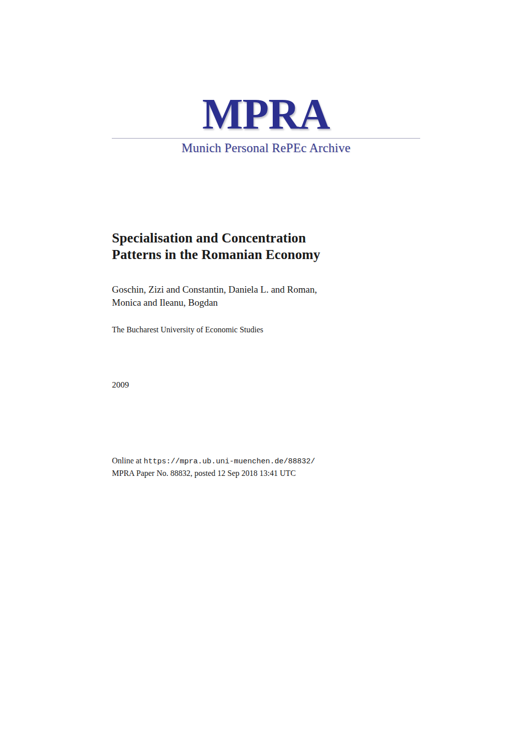MPRA
Munich Personal RePEc Archive
Specialisation and Concentration
Patterns in the Romanian Economy
Goschin, Zizi and Constantin, Daniela L. and Roman,
Monica and Ileanu, Bogdan
The Bucharest University of Economic Studies
2009
Online at https://mpra.ub.uni-muenchen.de/88832/
MPRA Paper No. 88832, posted 12 Sep 2018 13:41 UTC